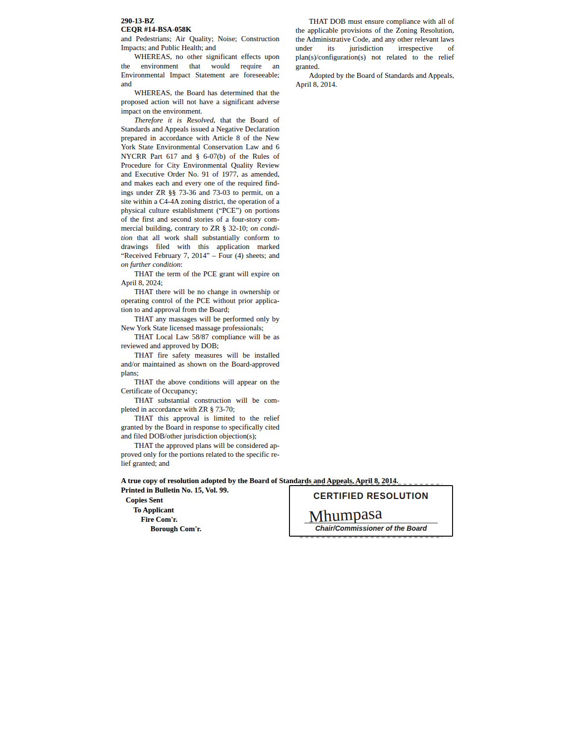290-13-BZ
CEQR #14-BSA-058K
and Pedestrians; Air Quality; Noise; Construction Impacts; and Public Health; and
WHEREAS, no other significant effects upon the environment that would require an Environmental Impact Statement are foreseeable; and
WHEREAS, the Board has determined that the proposed action will not have a significant adverse impact on the environment.
Therefore it is Resolved, that the Board of Standards and Appeals issued a Negative Declaration prepared in accordance with Article 8 of the New York State Environmental Conservation Law and 6 NYCRR Part 617 and § 6-07(b) of the Rules of Procedure for City Environmental Quality Review and Executive Order No. 91 of 1977, as amended, and makes each and every one of the required findings under ZR §§ 73-36 and 73-03 to permit, on a site within a C4-4A zoning district, the operation of a physical culture establishment (“PCE”) on portions of the first and second stories of a four-story commercial building, contrary to ZR § 32-10; on condition that all work shall substantially conform to drawings filed with this application marked “Received February 7, 2014” – Four (4) sheets; and on further condition:
THAT the term of the PCE grant will expire on April 8, 2024;
THAT there will be no change in ownership or operating control of the PCE without prior application to and approval from the Board;
THAT any massages will be performed only by New York State licensed massage professionals;
THAT Local Law 58/87 compliance will be as reviewed and approved by DOB;
THAT fire safety measures will be installed and/or maintained as shown on the Board-approved plans;
THAT the above conditions will appear on the Certificate of Occupancy;
THAT substantial construction will be completed in accordance with ZR § 73-70;
THAT this approval is limited to the relief granted by the Board in response to specifically cited and filed DOB/other jurisdiction objection(s);
THAT the approved plans will be considered approved only for the portions related to the specific relief granted; and
THAT DOB must ensure compliance with all of the applicable provisions of the Zoning Resolution, the Administrative Code, and any other relevant laws under its jurisdiction irrespective of plan(s)/configuration(s) not related to the relief granted.
Adopted by the Board of Standards and Appeals, April 8, 2014.
A true copy of resolution adopted by the Board of Standards and Appeals, April 8, 2014.
Printed in Bulletin No. 15, Vol. 99.
Copies Sent
To Applicant
Fire Com'r.
Borough Com'r.
CERTIFIED RESOLUTION
Mhumpasa
Chair/Commissioner of the Board